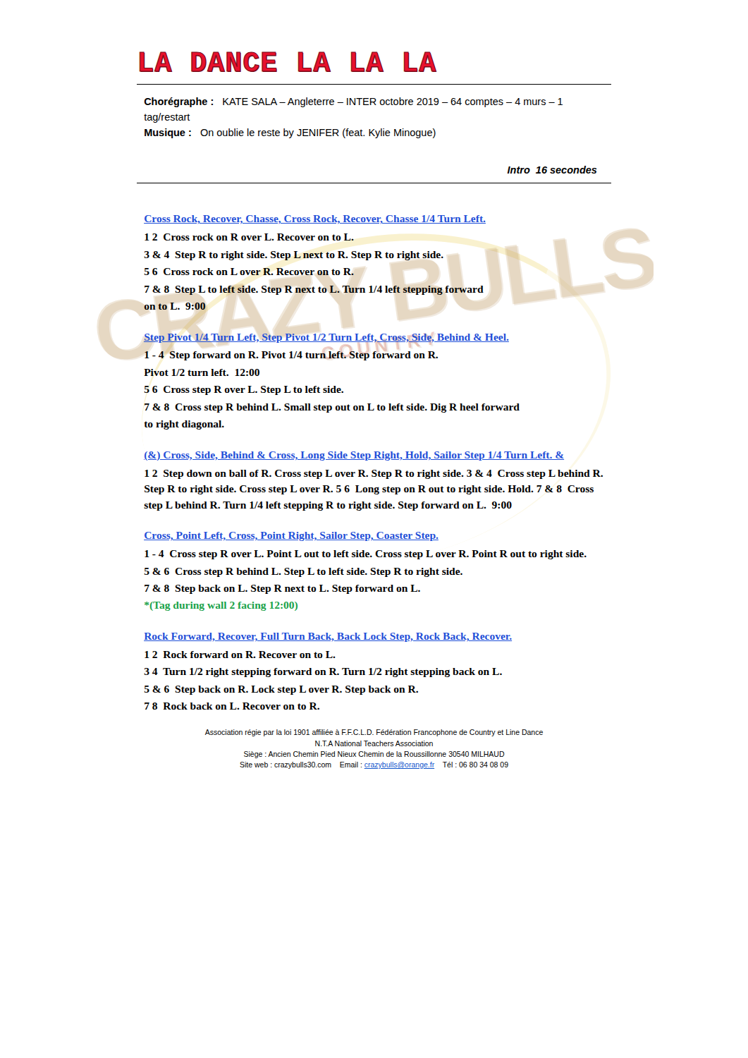CRAZY BULLSCOUNTRY
LA DANCE LA LA LA
Chorégraphe : KATE SALA – Angleterre – INTER octobre 2019 – 64 comptes – 4 murs – 1 tag/restart
Musique : On oublie le reste by JENIFER (feat. Kylie Minogue)
Intro 16 secondes
Cross Rock, Recover, Chasse, Cross Rock, Recover, Chasse 1/4 Turn Left.
1 2 Cross rock on R over L. Recover on to L.
3 & 4 Step R to right side. Step L next to R. Step R to right side.
5 6 Cross rock on L over R. Recover on to R.
7 & 8 Step L to left side. Step R next to L. Turn 1/4 left stepping forward
on to L. 9:00
Step Pivot 1/4 Turn Left, Step Pivot 1/2 Turn Left, Cross, Side, Behind & Heel.
1 - 4 Step forward on R. Pivot 1/4 turn left. Step forward on R.
Pivot 1/2 turn left. 12:00
5 6 Cross step R over L. Step L to left side.
7 & 8 Cross step R behind L. Small step out on L to left side. Dig R heel forward
to right diagonal.
(&) Cross, Side, Behind & Cross, Long Side Step Right, Hold, Sailor Step 1/4 Turn Left. &
1 2 Step down on ball of R. Cross step L over R. Step R to right side. 3 & 4 Cross step L behind R. Step R to right side. Cross step L over R. 5 6 Long step on R out to right side. Hold. 7 & 8 Cross step L behind R. Turn 1/4 left stepping R to right side. Step forward on L. 9:00
Cross, Point Left, Cross, Point Right, Sailor Step, Coaster Step.
1 - 4 Cross step R over L. Point L out to left side. Cross step L over R. Point R out to right side.
5 & 6 Cross step R behind L. Step L to left side. Step R to right side.
7 & 8 Step back on L. Step R next to L. Step forward on L.
*(Tag during wall 2 facing 12:00)
Rock Forward, Recover, Full Turn Back, Back Lock Step, Rock Back, Recover.
1 2 Rock forward on R. Recover on to L.
3 4 Turn 1/2 right stepping forward on R. Turn 1/2 right stepping back on L.
5 & 6 Step back on R. Lock step L over R. Step back on R.
7 8 Rock back on L. Recover on to R.
Association régie par la loi 1901 affiliée à F.F.C.L.D. Fédération Francophone de Country et Line Dance
N.T.A National Teachers Association
Siège : Ancien Chemin Pied Nieux Chemin de la Roussillonne 30540 MILHAUD
Site web : crazybulls30.com Email : crazybulls@orange.fr Tél : 06 80 34 08 09